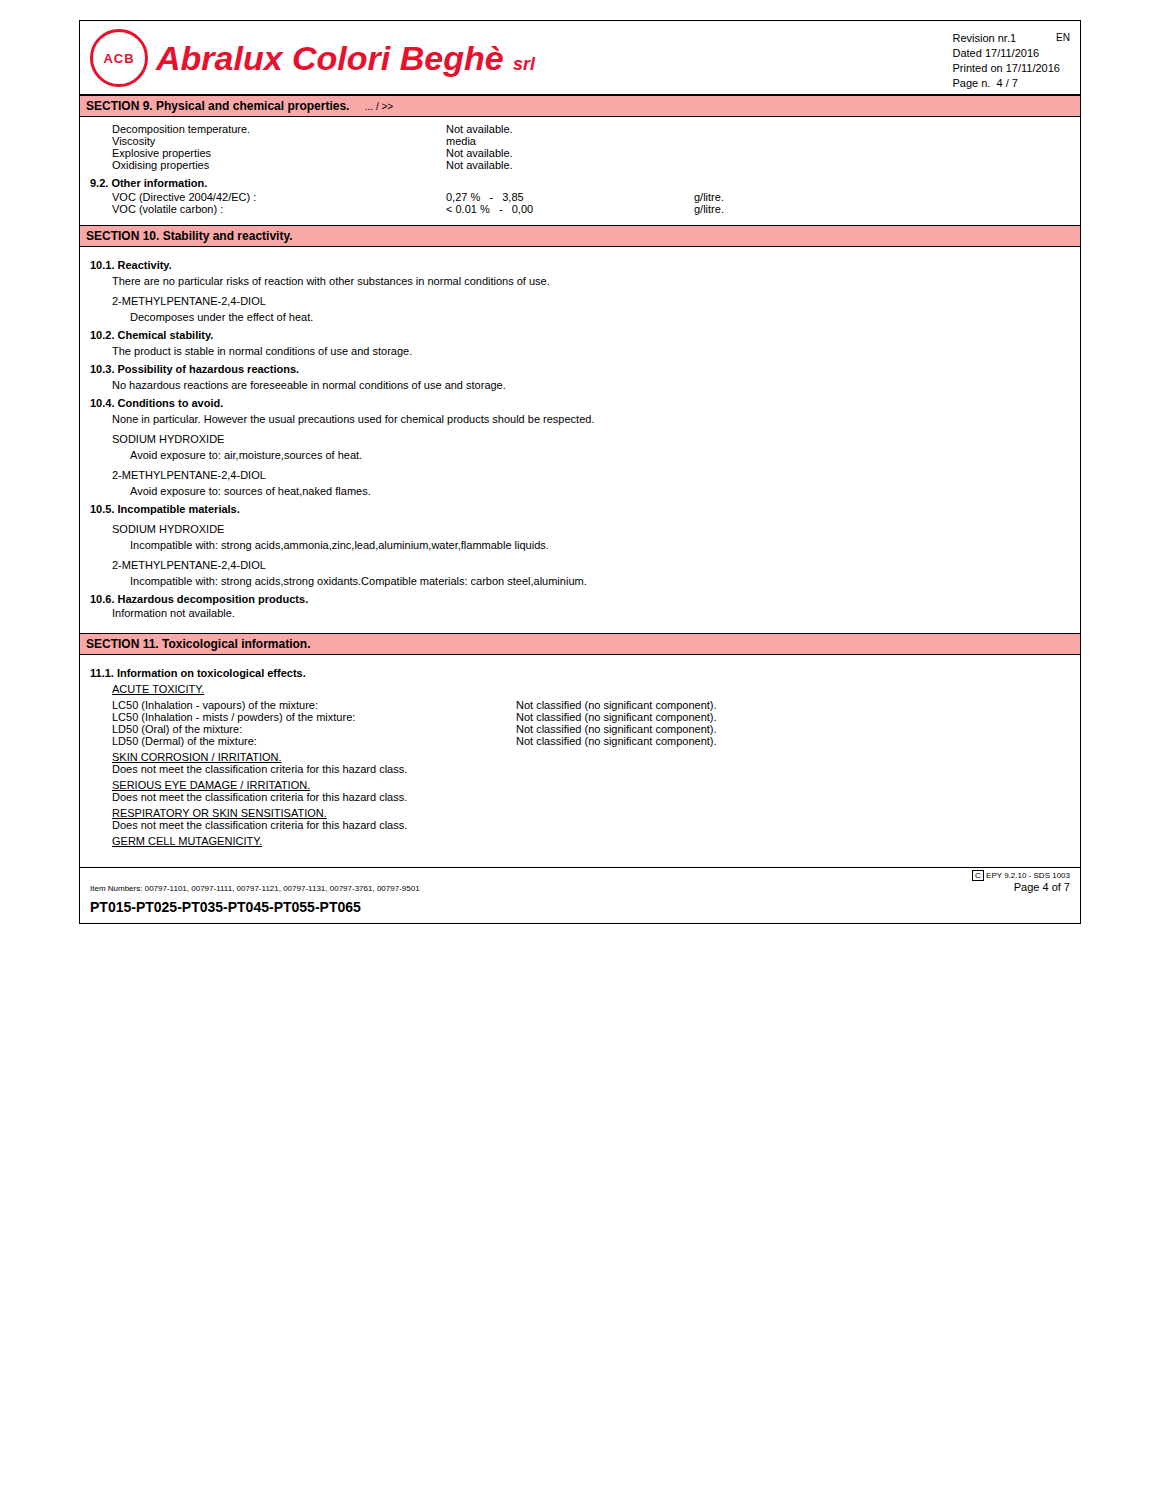ACB
Abralux Colori Beghè srl
EN Revision nr.1
Dated 17/11/2016
Printed on 17/11/2016
Page n. 4 / 7
SECTION 9. Physical and chemical properties. ... / >>
| Decomposition temperature. | Not available. | | |
| Viscosity | media | | |
| Explosive properties | Not available. | | |
| Oxidising properties | Not available. | | |
9.2. Other information.
| VOC (Directive 2004/42/EC) : | 0,27 % - 3,85 | | g/litre. |
| VOC (volatile carbon) : | < 0.01 % - 0,00 | | g/litre. |
SECTION 10. Stability and reactivity.
10.1. Reactivity.
There are no particular risks of reaction with other substances in normal conditions of use.
2-METHYLPENTANE-2,4-DIOL
Decomposes under the effect of heat.
10.2. Chemical stability.
The product is stable in normal conditions of use and storage.
10.3. Possibility of hazardous reactions.
No hazardous reactions are foreseeable in normal conditions of use and storage.
10.4. Conditions to avoid.
None in particular. However the usual precautions used for chemical products should be respected.
SODIUM HYDROXIDE
Avoid exposure to: air,moisture,sources of heat.
2-METHYLPENTANE-2,4-DIOL
Avoid exposure to: sources of heat,naked flames.
10.5. Incompatible materials.
SODIUM HYDROXIDE
Incompatible with: strong acids,ammonia,zinc,lead,aluminium,water,flammable liquids.
2-METHYLPENTANE-2,4-DIOL
Incompatible with: strong acids,strong oxidants.Compatible materials: carbon steel,aluminium.
10.6. Hazardous decomposition products.
Information not available.
SECTION 11. Toxicological information.
11.1. Information on toxicological effects.
ACUTE TOXICITY.
| LC50 (Inhalation - vapours) of the mixture: | Not classified (no significant component). |
| LC50 (Inhalation - mists / powders) of the mixture: | Not classified (no significant component). |
| LD50 (Oral) of the mixture: | Not classified (no significant component). |
| LD50 (Dermal) of the mixture: | Not classified (no significant component). |
SKIN CORROSION / IRRITATION.
Does not meet the classification criteria for this hazard class.
SERIOUS EYE DAMAGE / IRRITATION.
Does not meet the classification criteria for this hazard class.
RESPIRATORY OR SKIN SENSITISATION.
Does not meet the classification criteria for this hazard class.
GERM CELL MUTAGENICITY.
Item Numbers: 00797-1101, 00797-1111, 00797-1121, 00797-1131, 00797-3761, 00797-9501
C EPY 9.2.10 - SDS 1003
Page 4 of 7
PT015-PT025-PT035-PT045-PT055-PT065